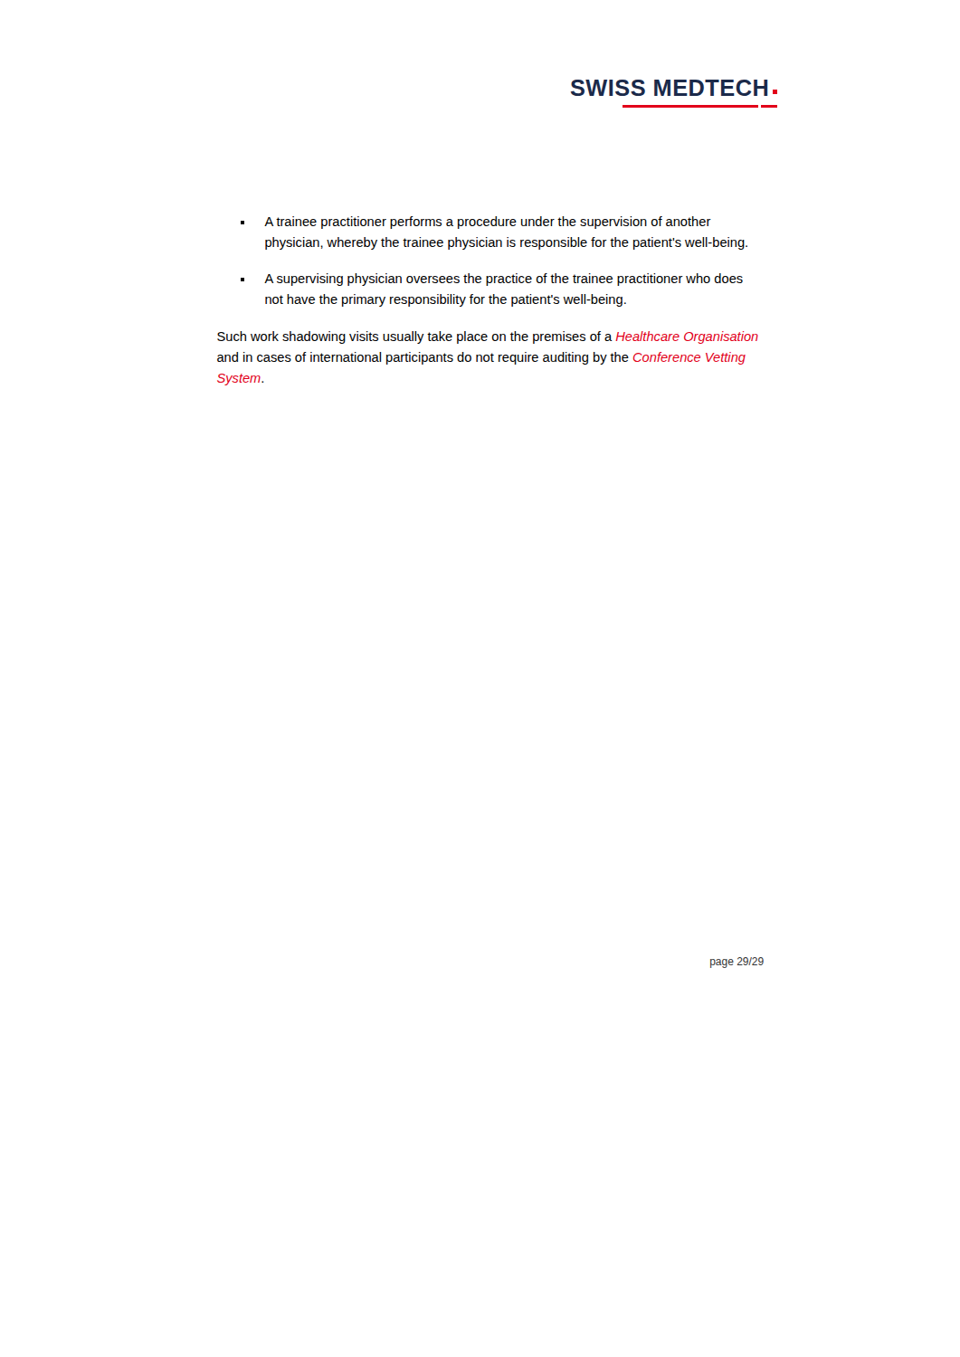SWISS MEDTECH
A trainee practitioner performs a procedure under the supervision of another physician, whereby the trainee physician is responsible for the patient's well-being.
A supervising physician oversees the practice of the trainee practitioner who does not have the primary responsibility for the patient's well-being.
Such work shadowing visits usually take place on the premises of a Healthcare Organisation and in cases of international participants do not require auditing by the Conference Vetting System.
page 29/29